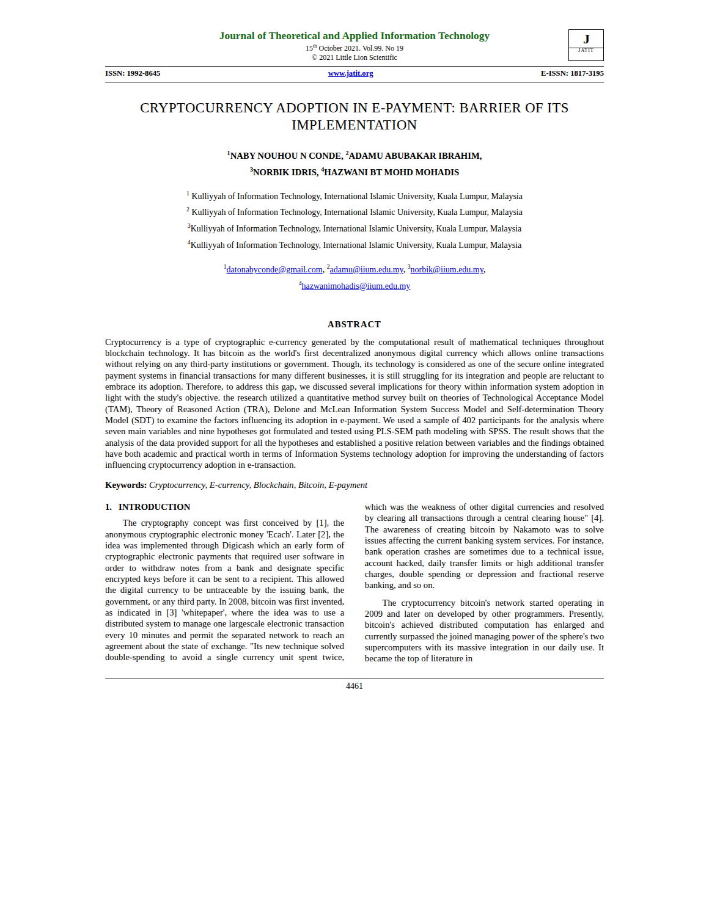J JATIT
Journal of Theoretical and Applied Information Technology
15th October 2021. Vol.99. No 19
© 2021 Little Lion Scientific
ISSN: 1992-8645 www.jatit.org E-ISSN: 1817-3195
CRYPTOCURRENCY ADOPTION IN E-PAYMENT: BARRIER OF ITS IMPLEMENTATION
1NABY NOUHOU N CONDE, 2ADAMU ABUBAKAR IBRAHIM,
3NORBIK IDRIS, 4HAZWANI BT MOHD MOHADIS
1 Kulliyyah of Information Technology, International Islamic University, Kuala Lumpur, Malaysia
2 Kulliyyah of Information Technology, International Islamic University, Kuala Lumpur, Malaysia
3Kulliyyah of Information Technology, International Islamic University, Kuala Lumpur, Malaysia
4Kulliyyah of Information Technology, International Islamic University, Kuala Lumpur, Malaysia
1datonabyconde@gmail.com, 2adamu@iium.edu.my, 3norbik@iium.edu.my,
4hazwanimohadis@iium.edu.my
ABSTRACT
Cryptocurrency is a type of cryptographic e-currency generated by the computational result of mathematical techniques throughout blockchain technology. It has bitcoin as the world's first decentralized anonymous digital currency which allows online transactions without relying on any third-party institutions or government. Though, its technology is considered as one of the secure online integrated payment systems in financial transactions for many different businesses, it is still struggling for its integration and people are reluctant to embrace its adoption. Therefore, to address this gap, we discussed several implications for theory within information system adoption in light with the study's objective. the research utilized a quantitative method survey built on theories of Technological Acceptance Model (TAM), Theory of Reasoned Action (TRA), Delone and McLean Information System Success Model and Self-determination Theory Model (SDT) to examine the factors influencing its adoption in e-payment. We used a sample of 402 participants for the analysis where seven main variables and nine hypotheses got formulated and tested using PLS-SEM path modeling with SPSS. The result shows that the analysis of the data provided support for all the hypotheses and established a positive relation between variables and the findings obtained have both academic and practical worth in terms of Information Systems technology adoption for improving the understanding of factors influencing cryptocurrency adoption in e-transaction.
Keywords: Cryptocurrency, E-currency, Blockchain, Bitcoin, E-payment
1. INTRODUCTION
The cryptography concept was first conceived by [1], the anonymous cryptographic electronic money 'Ecach'. Later [2], the idea was implemented through Digicash which an early form of cryptographic electronic payments that required user software in order to withdraw notes from a bank and designate specific encrypted keys before it can be sent to a recipient. This allowed the digital currency to be untraceable by the issuing bank, the government, or any third party. In 2008, bitcoin was first invented, as indicated in [3] 'whitepaper', where the idea was to use a distributed system to manage one largescale electronic transaction every 10 minutes and permit the separated network to reach an agreement about the state of exchange. "Its new technique solved double-spending to avoid a single currency unit spent twice, which was the weakness of other digital currencies and resolved by clearing all transactions through a central clearing house" [4]. The awareness of creating bitcoin by Nakamoto was to solve issues affecting the current banking system services. For instance, bank operation crashes are sometimes due to a technical issue, account hacked, daily transfer limits or high additional transfer charges, double spending or depression and fractional reserve banking, and so on.
The cryptocurrency bitcoin's network started operating in 2009 and later on developed by other programmers. Presently, bitcoin's achieved distributed computation has enlarged and currently surpassed the joined managing power of the sphere's two supercomputers with its massive integration in our daily use. It became the top of literature in
4461